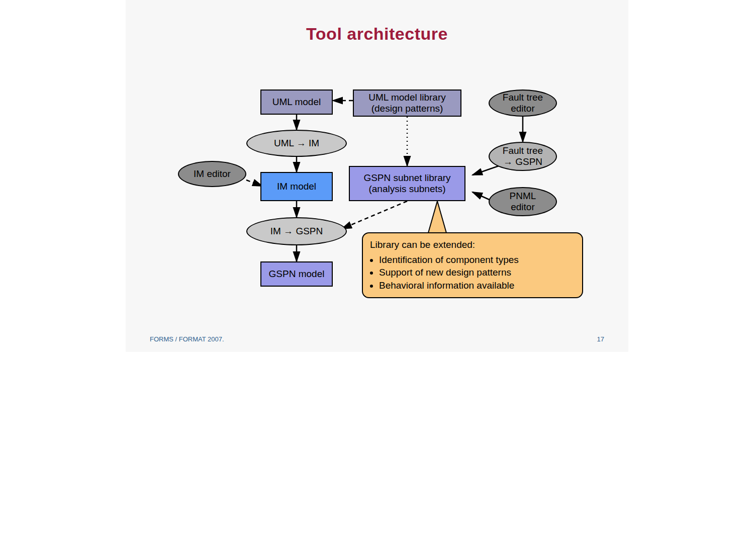Tool architecture
UML -> IM -> IM model Fault tree -> GSPN -> GSPN subnet library
UML model
UML model library
(design patterns)
UML → IM
IM model
IM editor
IM → GSPN
GSPN model
GSPN subnet library
(analysis subnets)
Fault tree
editor
Fault tree
→ GSPN
PNML
editor
Library can be extended:
Identification of component types
Support of new design patterns
Behavioral information available
FORMS / FORMAT 2007.
17